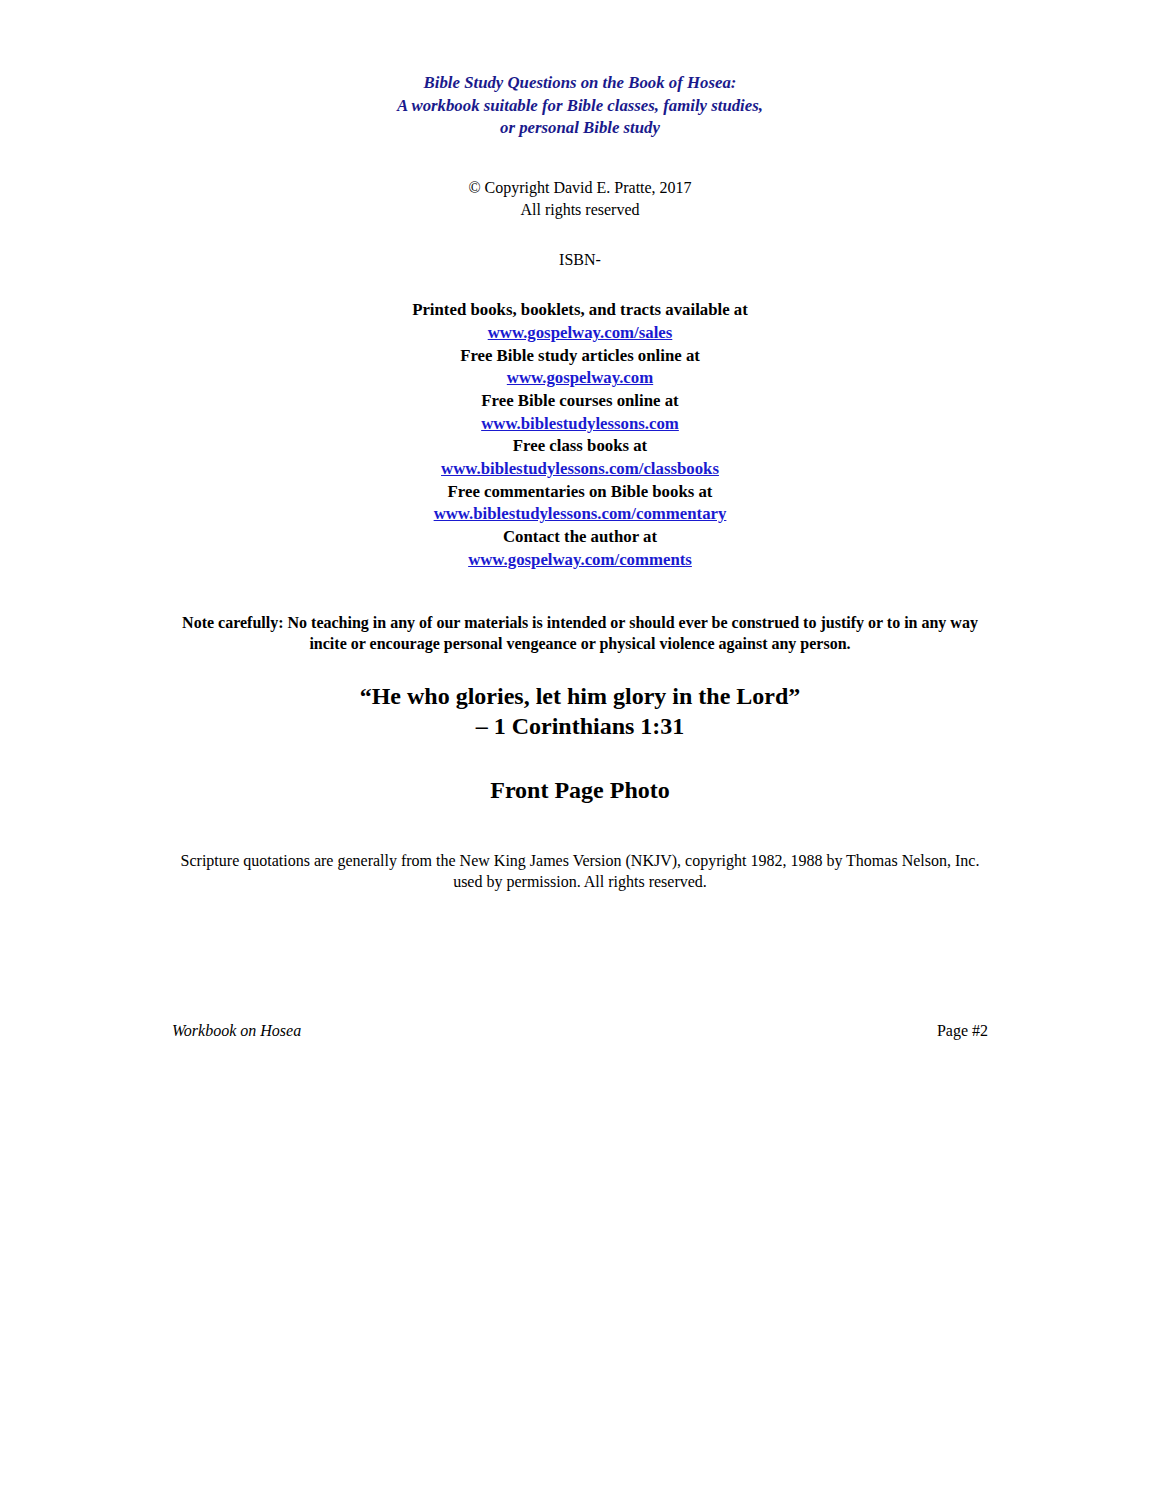Bible Study Questions on the Book of Hosea:
A workbook suitable for Bible classes, family studies,
or personal Bible study
© Copyright David E. Pratte, 2017
All rights reserved
ISBN-
Printed books, booklets, and tracts available at
www.gospelway.com/sales
Free Bible study articles online at
www.gospelway.com
Free Bible courses online at
www.biblestudylessons.com
Free class books at
www.biblestudylessons.com/classbooks
Free commentaries on Bible books at
www.biblestudylessons.com/commentary
Contact the author at
www.gospelway.com/comments
Note carefully: No teaching in any of our materials is intended or should ever be construed to justify or to in any way incite or encourage personal vengeance or physical violence against any person.
“He who glories, let him glory in the Lord”
– 1 Corinthians 1:31
Front Page Photo
Scripture quotations are generally from the New King James Version (NKJV), copyright 1982, 1988 by Thomas Nelson, Inc. used by permission. All rights reserved.
Workbook on Hosea Page #2